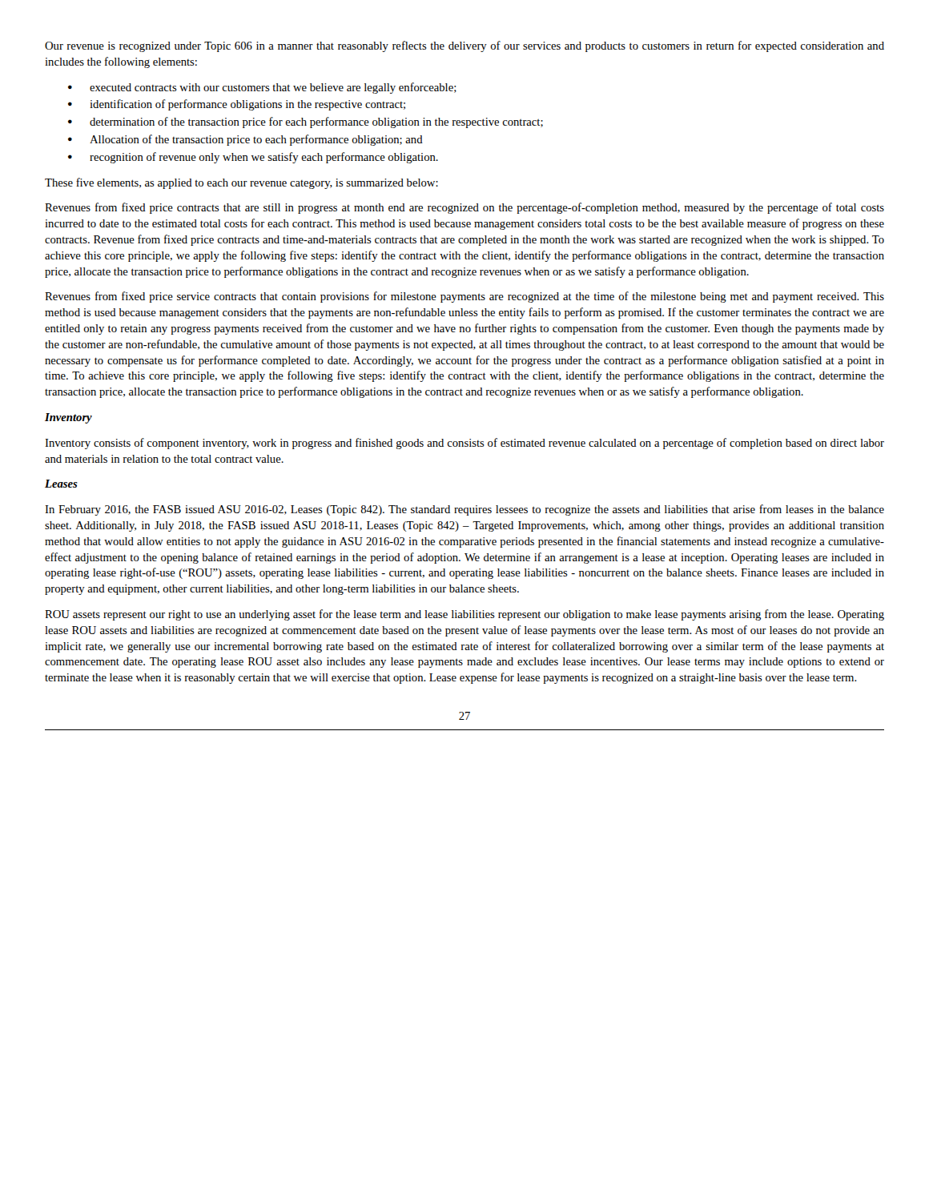Our revenue is recognized under Topic 606 in a manner that reasonably reflects the delivery of our services and products to customers in return for expected consideration and includes the following elements:
executed contracts with our customers that we believe are legally enforceable;
identification of performance obligations in the respective contract;
determination of the transaction price for each performance obligation in the respective contract;
Allocation of the transaction price to each performance obligation; and
recognition of revenue only when we satisfy each performance obligation.
These five elements, as applied to each our revenue category, is summarized below:
Revenues from fixed price contracts that are still in progress at month end are recognized on the percentage-of-completion method, measured by the percentage of total costs incurred to date to the estimated total costs for each contract. This method is used because management considers total costs to be the best available measure of progress on these contracts. Revenue from fixed price contracts and time-and-materials contracts that are completed in the month the work was started are recognized when the work is shipped. To achieve this core principle, we apply the following five steps: identify the contract with the client, identify the performance obligations in the contract, determine the transaction price, allocate the transaction price to performance obligations in the contract and recognize revenues when or as we satisfy a performance obligation.
Revenues from fixed price service contracts that contain provisions for milestone payments are recognized at the time of the milestone being met and payment received. This method is used because management considers that the payments are non-refundable unless the entity fails to perform as promised. If the customer terminates the contract we are entitled only to retain any progress payments received from the customer and we have no further rights to compensation from the customer. Even though the payments made by the customer are non-refundable, the cumulative amount of those payments is not expected, at all times throughout the contract, to at least correspond to the amount that would be necessary to compensate us for performance completed to date. Accordingly, we account for the progress under the contract as a performance obligation satisfied at a point in time. To achieve this core principle, we apply the following five steps: identify the contract with the client, identify the performance obligations in the contract, determine the transaction price, allocate the transaction price to performance obligations in the contract and recognize revenues when or as we satisfy a performance obligation.
Inventory
Inventory consists of component inventory, work in progress and finished goods and consists of estimated revenue calculated on a percentage of completion based on direct labor and materials in relation to the total contract value.
Leases
In February 2016, the FASB issued ASU 2016-02, Leases (Topic 842). The standard requires lessees to recognize the assets and liabilities that arise from leases in the balance sheet. Additionally, in July 2018, the FASB issued ASU 2018-11, Leases (Topic 842) – Targeted Improvements, which, among other things, provides an additional transition method that would allow entities to not apply the guidance in ASU 2016-02 in the comparative periods presented in the financial statements and instead recognize a cumulative-effect adjustment to the opening balance of retained earnings in the period of adoption. We determine if an arrangement is a lease at inception. Operating leases are included in operating lease right-of-use (“ROU”) assets, operating lease liabilities - current, and operating lease liabilities - noncurrent on the balance sheets. Finance leases are included in property and equipment, other current liabilities, and other long-term liabilities in our balance sheets.
ROU assets represent our right to use an underlying asset for the lease term and lease liabilities represent our obligation to make lease payments arising from the lease. Operating lease ROU assets and liabilities are recognized at commencement date based on the present value of lease payments over the lease term. As most of our leases do not provide an implicit rate, we generally use our incremental borrowing rate based on the estimated rate of interest for collateralized borrowing over a similar term of the lease payments at commencement date. The operating lease ROU asset also includes any lease payments made and excludes lease incentives. Our lease terms may include options to extend or terminate the lease when it is reasonably certain that we will exercise that option. Lease expense for lease payments is recognized on a straight-line basis over the lease term.
27